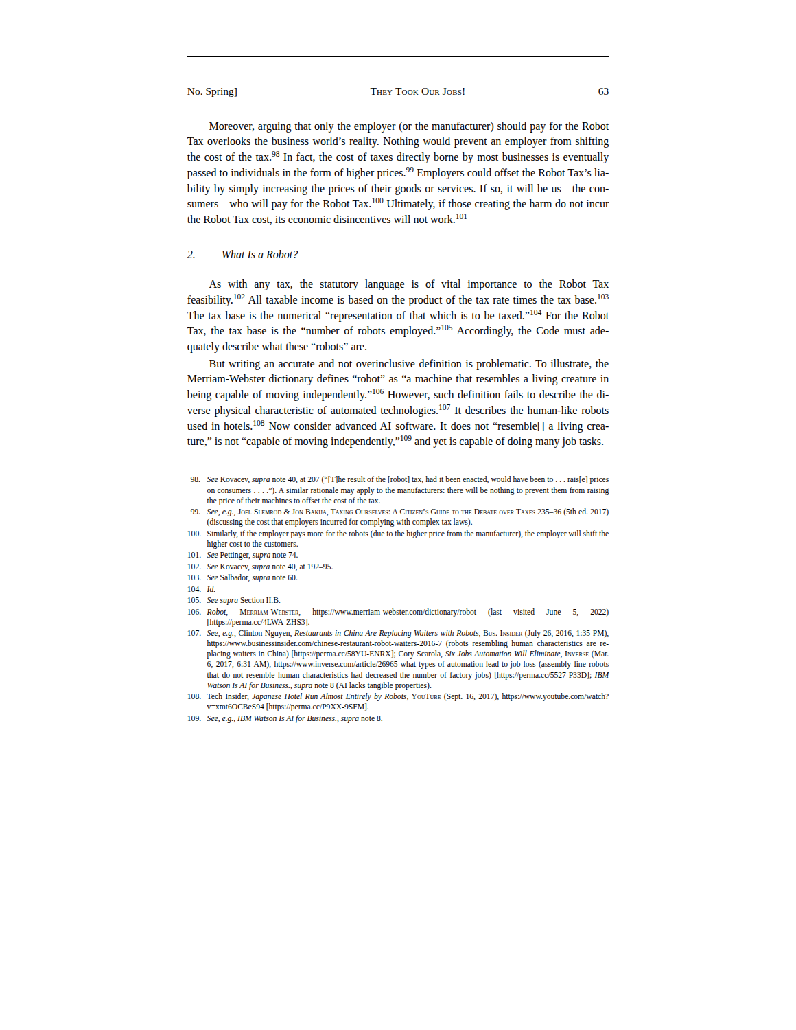No. Spring]
They Took Our Jobs!
63
Moreover, arguing that only the employer (or the manufacturer) should pay for the Robot Tax overlooks the business world’s reality. Nothing would prevent an employer from shifting the cost of the tax.98 In fact, the cost of taxes directly borne by most businesses is eventually passed to individuals in the form of higher prices.99 Employers could offset the Robot Tax’s liability by simply increasing the prices of their goods or services. If so, it will be us—the consumers—who will pay for the Robot Tax.100 Ultimately, if those creating the harm do not incur the Robot Tax cost, its economic disincentives will not work.101
2. What Is a Robot?
As with any tax, the statutory language is of vital importance to the Robot Tax feasibility.102 All taxable income is based on the product of the tax rate times the tax base.103 The tax base is the numerical “representation of that which is to be taxed.”104 For the Robot Tax, the tax base is the “number of robots employed.”105 Accordingly, the Code must adequately describe what these “robots” are.
But writing an accurate and not overinclusive definition is problematic. To illustrate, the Merriam-Webster dictionary defines “robot” as “a machine that resembles a living creature in being capable of moving independently.”106 However, such definition fails to describe the diverse physical characteristic of automated technologies.107 It describes the human-like robots used in hotels.108 Now consider advanced AI software. It does not “resemble[] a living creature,” is not “capable of moving independently,”109 and yet is capable of doing many job tasks.
98.
See Kovacev, supra note 40, at 207 (“[T]he result of the [robot] tax, had it been enacted, would have been to . . . rais[e] prices on consumers . . . .”). A similar rationale may apply to the manufacturers: there will be nothing to prevent them from raising the price of their machines to offset the cost of the tax.
99.
See, e.g., Joel Slemrod & Jon Bakija, Taxing Ourselves: A Citizen’s Guide to the Debate over Taxes 235–36 (5th ed. 2017) (discussing the cost that employers incurred for complying with complex tax laws).
100.
Similarly, if the employer pays more for the robots (due to the higher price from the manufacturer), the employer will shift the higher cost to the customers.
101.
See Pettinger, supra note 74.
102.
See Kovacev, supra note 40, at 192–95.
103.
See Salbador, supra note 60.
104.
Id.
105.
See supra Section II.B.
106.
Robot, Merriam-Webster, https://www.merriam-webster.com/dictionary/robot (last visited June 5, 2022) [https://perma.cc/4LWA-ZHS3].
107.
See, e.g., Clinton Nguyen, Restaurants in China Are Replacing Waiters with Robots, Bus. Insider (July 26, 2016, 1:35 PM), https://www.businessinsider.com/chinese-restaurant-robot-waiters-2016-7 (robots resembling human characteristics are replacing waiters in China) [https://perma.cc/58YU-ENRX]; Cory Scarola, Six Jobs Automation Will Eliminate, Inverse (Mar. 6, 2017, 6:31 AM), https://www.inverse.com/article/26965-what-types-of-automation-lead-to-job-loss (assembly line robots that do not resemble human characteristics had decreased the number of factory jobs) [https://perma.cc/5527-P33D]; IBM Watson Is AI for Business., supra note 8 (AI lacks tangible properties).
108.
Tech Insider, Japanese Hotel Run Almost Entirely by Robots, YouTube (Sept. 16, 2017), https://www.youtube.com/watch?v=xmt6OCBeS94 [https://perma.cc/P9XX-9SFM].
109.
See, e.g., IBM Watson Is AI for Business., supra note 8.